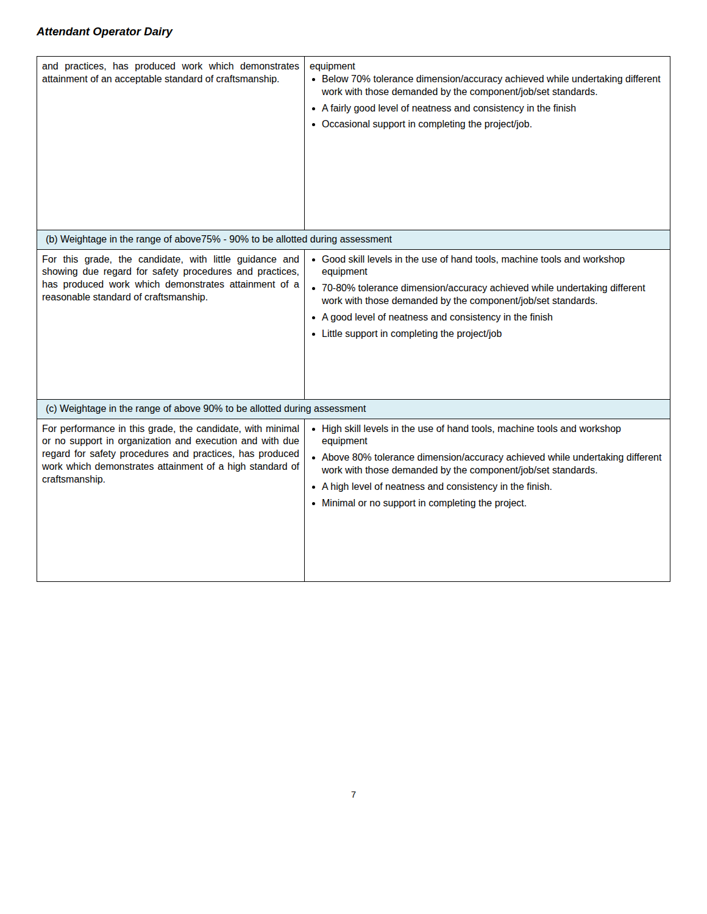Attendant Operator Dairy
| and practices, has produced work which demonstrates attainment of an acceptable standard of craftsmanship. | equipment Below 70% tolerance dimension/accuracy achieved while undertaking different work with those demanded by the component/job/set standards. A fairly good level of neatness and consistency in the finish Occasional support in completing the project/job. |
| (b) Weightage in the range of above75% - 90% to be allotted during assessment |
| For this grade, the candidate, with little guidance and showing due regard for safety procedures and practices, has produced work which demonstrates attainment of a reasonable standard of craftsmanship. | Good skill levels in the use of hand tools, machine tools and workshop equipment 70-80% tolerance dimension/accuracy achieved while undertaking different work with those demanded by the component/job/set standards. A good level of neatness and consistency in the finish Little support in completing the project/job |
| (c) Weightage in the range of above 90% to be allotted during assessment |
| For performance in this grade, the candidate, with minimal or no support in organization and execution and with due regard for safety procedures and practices, has produced work which demonstrates attainment of a high standard of craftsmanship. | High skill levels in the use of hand tools, machine tools and workshop equipment Above 80% tolerance dimension/accuracy achieved while undertaking different work with those demanded by the component/job/set standards. A high level of neatness and consistency in the finish. Minimal or no support in completing the project. |
7